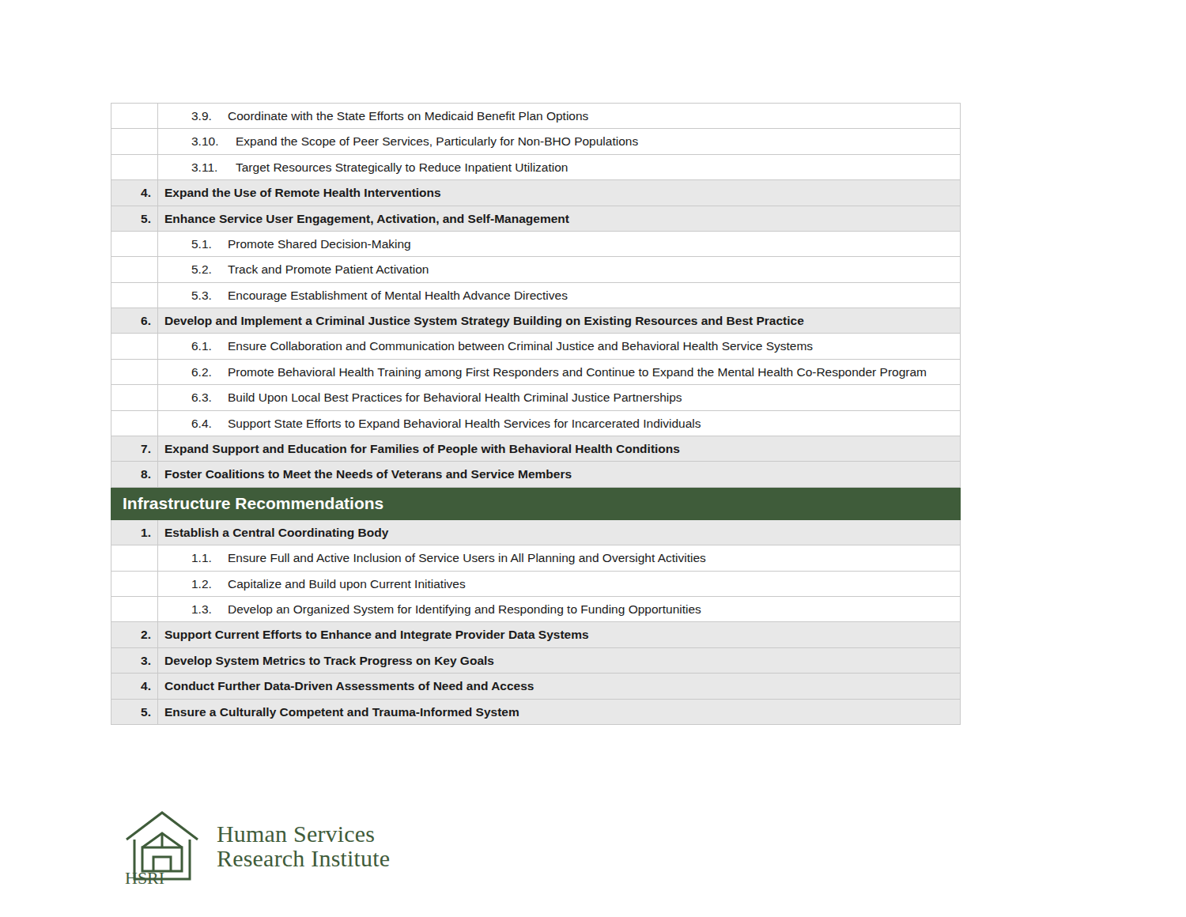| | 3.9. Coordinate with the State Efforts on Medicaid Benefit Plan Options |
| | 3.10. Expand the Scope of Peer Services, Particularly for Non-BHO Populations |
| | 3.11. Target Resources Strategically to Reduce Inpatient Utilization |
| 4. | Expand the Use of Remote Health Interventions |
| 5. | Enhance Service User Engagement, Activation, and Self-Management |
| | 5.1. Promote Shared Decision-Making |
| | 5.2. Track and Promote Patient Activation |
| | 5.3. Encourage Establishment of Mental Health Advance Directives |
| 6. | Develop and Implement a Criminal Justice System Strategy Building on Existing Resources and Best Practice |
| | 6.1. Ensure Collaboration and Communication between Criminal Justice and Behavioral Health Service Systems |
| | 6.2. Promote Behavioral Health Training among First Responders and Continue to Expand the Mental Health Co-Responder Program |
| | 6.3. Build Upon Local Best Practices for Behavioral Health Criminal Justice Partnerships |
| | 6.4. Support State Efforts to Expand Behavioral Health Services for Incarcerated Individuals |
| 7. | Expand Support and Education for Families of People with Behavioral Health Conditions |
| 8. | Foster Coalitions to Meet the Needs of Veterans and Service Members |
| Infrastructure Recommendations |
| 1. | Establish a Central Coordinating Body |
| | 1.1. Ensure Full and Active Inclusion of Service Users in All Planning and Oversight Activities |
| | 1.2. Capitalize and Build upon Current Initiatives |
| | 1.3. Develop an Organized System for Identifying and Responding to Funding Opportunities |
| 2. | Support Current Efforts to Enhance and Integrate Provider Data Systems |
| 3. | Develop System Metrics to Track Progress on Key Goals |
| 4. | Conduct Further Data-Driven Assessments of Need and Access |
| 5. | Ensure a Culturally Competent and Trauma-Informed System |
HSRI
Human Services
Research Institute